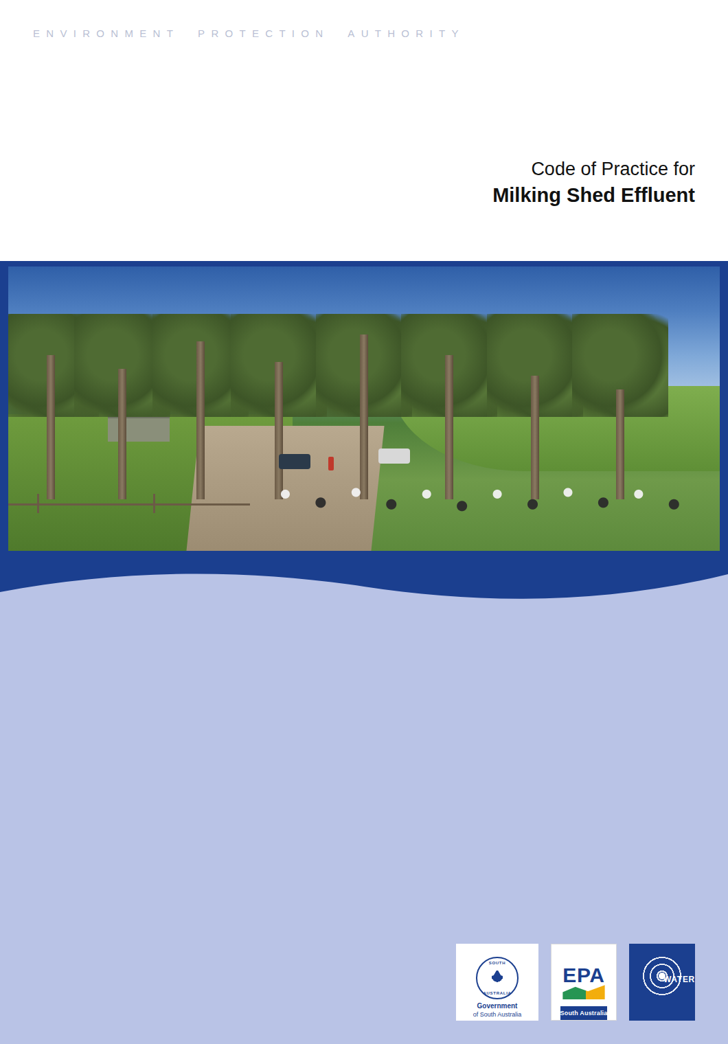ENVIRONMENT PROTECTION AUTHORITY
Code of Practice for
Milking Shed Effluent
SOUTH
AUSTRALIA
Government
of South Australia
EPA
South Australia
WATER